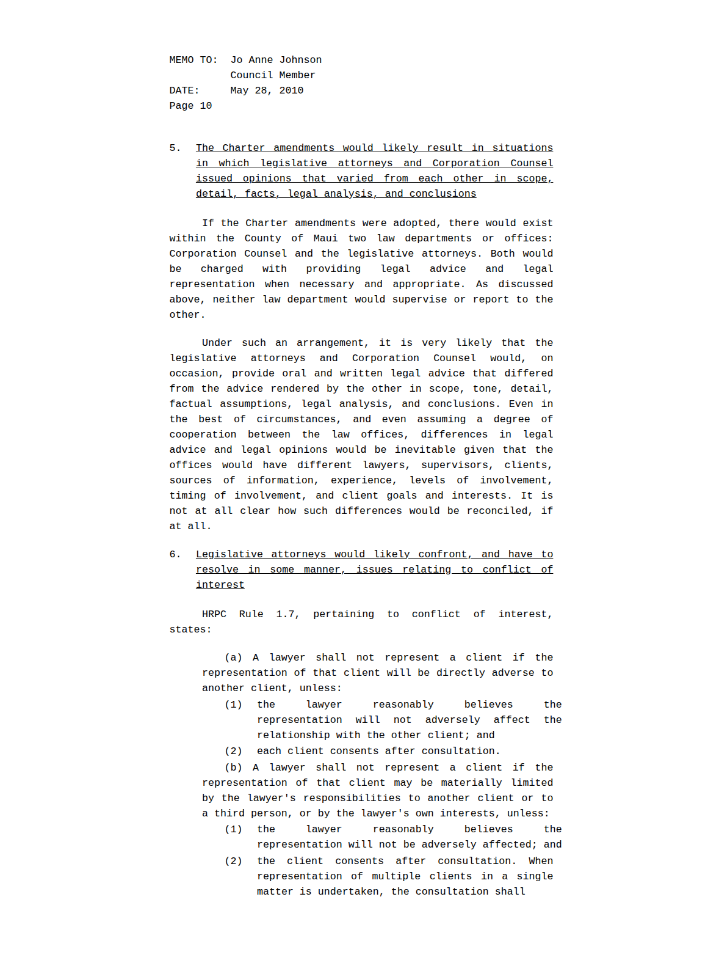| MEMO TO: | Jo Anne Johnson |
| | Council Member |
| DATE: | May 28, 2010 |
| Page 10 | |
5.
The Charter amendments would likely result in situations in which legislative attorneys and Corporation Counsel issued opinions that varied from each other in scope, detail, facts, legal analysis, and conclusions
If the Charter amendments were adopted, there would exist within the County of Maui two law departments or offices: Corporation Counsel and the legislative attorneys. Both would be charged with providing legal advice and legal representation when necessary and appropriate. As discussed above, neither law department would supervise or report to the other.
Under such an arrangement, it is very likely that the legislative attorneys and Corporation Counsel would, on occasion, provide oral and written legal advice that differed from the advice rendered by the other in scope, tone, detail, factual assumptions, legal analysis, and conclusions. Even in the best of circumstances, and even assuming a degree of cooperation between the law offices, differences in legal advice and legal opinions would be inevitable given that the offices would have different lawyers, supervisors, clients, sources of information, experience, levels of involvement, timing of involvement, and client goals and interests. It is not at all clear how such differences would be reconciled, if at all.
6.
Legislative attorneys would likely confront, and have to resolve in some manner, issues relating to conflict of interest
HRPC Rule 1.7, pertaining to conflict of interest, states:
(a) A lawyer shall not represent a client if the representation of that client will be directly adverse to another client, unless:
(1)
the lawyer reasonably believes the representation will not adversely affect the relationship with the other client; and
(2)
each client consents after consultation.
(b) A lawyer shall not represent a client if the representation of that client may be materially limited by the lawyer's responsibilities to another client or to a third person, or by the lawyer's own interests, unless:
(1)
the lawyer reasonably believes the representation will not be adversely affected; and
(2)
the client consents after consultation. When representation of multiple clients in a single matter is undertaken, the consultation shall